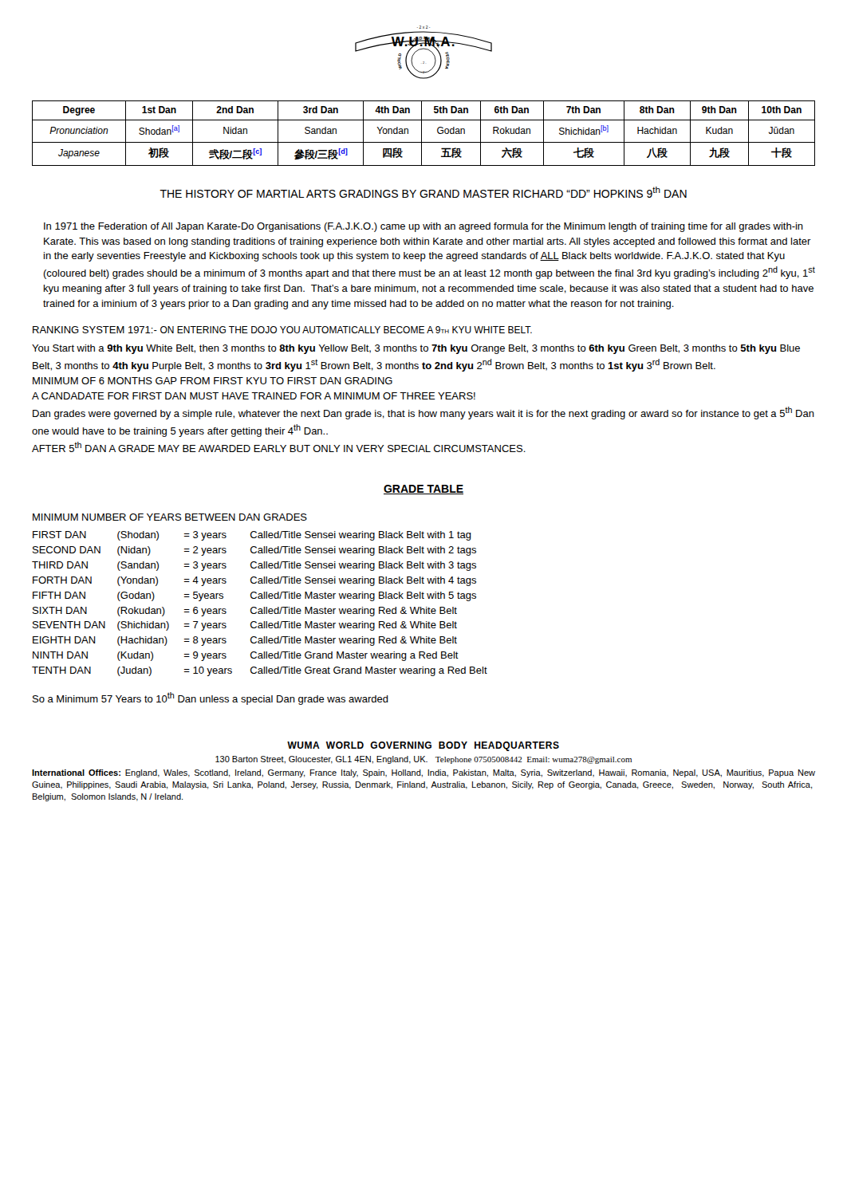- 2 x 2 - W.U.M.A. WORLD UNITED MARTIAL ARTS FEDERATION - 2 - - 2 -
| Degree | 1st Dan | 2nd Dan | 3rd Dan | 4th Dan | 5th Dan | 6th Dan | 7th Dan | 8th Dan | 9th Dan | 10th Dan |
| --- | --- | --- | --- | --- | --- | --- | --- | --- | --- | --- |
| Pronunciation | Shodan [a] | Nidan | Sandan | Yondan | Godan | Rokudan | Shichidan [b] | Hachidan | Kudan | Jūdan |
| Japanese | 初段 | 弐段/二段 [c] | 參段/三段 [d] | 四段 | 五段 | 六段 | 七段 | 八段 | 九段 | 十段 |
THE HISTORY OF MARTIAL ARTS GRADINGS BY GRAND MASTER RICHARD “DD” HOPKINS 9th DAN
In 1971 the Federation of All Japan Karate-Do Organisations (F.A.J.K.O.) came up with an agreed formula for the Minimum length of training time for all grades with-in Karate. This was based on long standing traditions of training experience both within Karate and other martial arts. All styles accepted and followed this format and later in the early seventies Freestyle and Kickboxing schools took up this system to keep the agreed standards of ALL Black belts worldwide. F.A.J.K.O. stated that Kyu (coloured belt) grades should be a minimum of 3 months apart and that there must be an at least 12 month gap between the final 3rd kyu grading’s including 2nd kyu, 1st kyu meaning after 3 full years of training to take first Dan. That’s a bare minimum, not a recommended time scale, because it was also stated that a student had to have trained for a iminium of 3 years prior to a Dan grading and any time missed had to be added on no matter what the reason for not training.
RANKING SYSTEM 1971:- ON ENTERING THE DOJO YOU AUTOMATICALLY BECOME A 9th KYU WHITE BELT.
You Start with a 9th kyu White Belt, then 3 months to 8th kyu Yellow Belt, 3 months to 7th kyu Orange Belt, 3 months to 6th kyu Green Belt, 3 months to 5th kyu Blue Belt, 3 months to 4th kyu Purple Belt, 3 months to 3rd kyu 1st Brown Belt, 3 months to 2nd kyu 2nd Brown Belt, 3 months to 1st kyu 3rd Brown Belt.
MINIMUM OF 6 MONTHS GAP FROM FIRST KYU TO FIRST DAN GRADING
A CANDADATE FOR FIRST DAN MUST HAVE TRAINED FOR A MINIMUM OF THREE YEARS!
Dan grades were governed by a simple rule, whatever the next Dan grade is, that is how many years wait it is for the next grading or award so for instance to get a 5th Dan one would have to be training 5 years after getting their 4th Dan..
AFTER 5th DAN A GRADE MAY BE AWARDED EARLY BUT ONLY IN VERY SPECIAL CIRCUMSTANCES.
GRADE TABLE
MINIMUM NUMBER OF YEARS BETWEEN DAN GRADES
| FIRST DAN | (Shodan) | = 3 years | Called/Title Sensei wearing Black Belt with 1 tag |
| SECOND DAN | (Nidan) | = 2 years | Called/Title Sensei wearing Black Belt with 2 tags |
| THIRD DAN | (Sandan) | = 3 years | Called/Title Sensei wearing Black Belt with 3 tags |
| FORTH DAN | (Yondan) | = 4 years | Called/Title Sensei wearing Black Belt with 4 tags |
| FIFTH DAN | (Godan) | = 5years | Called/Title Master wearing Black Belt with 5 tags |
| SIXTH DAN | (Rokudan) | = 6 years | Called/Title Master wearing Red & White Belt |
| SEVENTH DAN | (Shichidan) | = 7 years | Called/Title Master wearing Red & White Belt |
| EIGHTH DAN | (Hachidan) | = 8 years | Called/Title Master wearing Red & White Belt |
| NINTH DAN | (Kudan) | = 9 years | Called/Title Grand Master wearing a Red Belt |
| TENTH DAN | (Judan) | = 10 years | Called/Title Great Grand Master wearing a Red Belt |
So a Minimum 57 Years to 10th Dan unless a special Dan grade was awarded
WUMA WORLD GOVERNING BODY HEADQUARTERS
130 Barton Street, Gloucester, GL1 4EN, England, UK. Telephone 07505008442 Email: wuma278@gmail.com
International Offices: England, Wales, Scotland, Ireland, Germany, France Italy, Spain, Holland, India, Pakistan, Malta, Syria, Switzerland, Hawaii, Romania, Nepal, USA, Mauritius, Papua New Guinea, Philippines, Saudi Arabia, Malaysia, Sri Lanka, Poland, Jersey, Russia, Denmark, Finland, Australia, Lebanon, Sicily, Rep of Georgia, Canada, Greece, Sweden, Norway, South Africa, Belgium, Solomon Islands, N / Ireland.